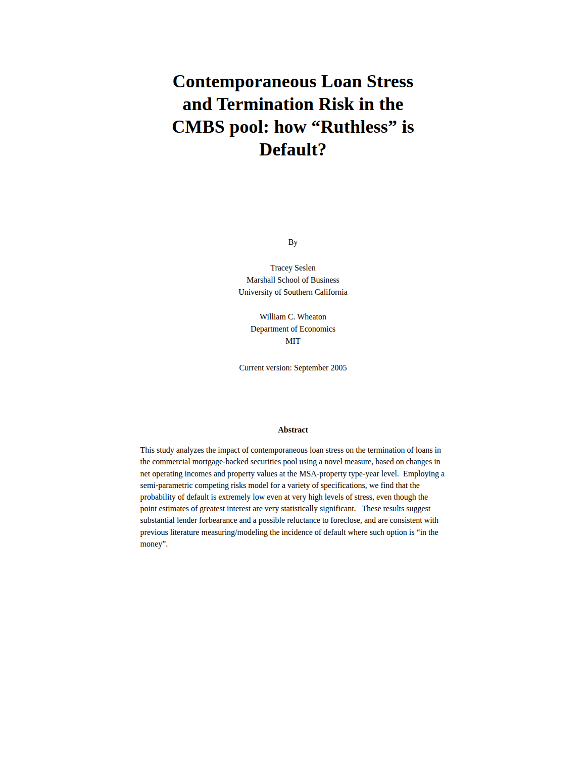Contemporaneous Loan Stress and Termination Risk in the CMBS pool: how “Ruthless” is Default?
By
Tracey Seslen
Marshall School of Business
University of Southern California
William C. Wheaton
Department of Economics
MIT
Current version: September 2005
Abstract
This study analyzes the impact of contemporaneous loan stress on the termination of loans in the commercial mortgage-backed securities pool using a novel measure, based on changes in net operating incomes and property values at the MSA-property type-year level. Employing a semi-parametric competing risks model for a variety of specifications, we find that the probability of default is extremely low even at very high levels of stress, even though the point estimates of greatest interest are very statistically significant. These results suggest substantial lender forbearance and a possible reluctance to foreclose, and are consistent with previous literature measuring/modeling the incidence of default where such option is “in the money”.